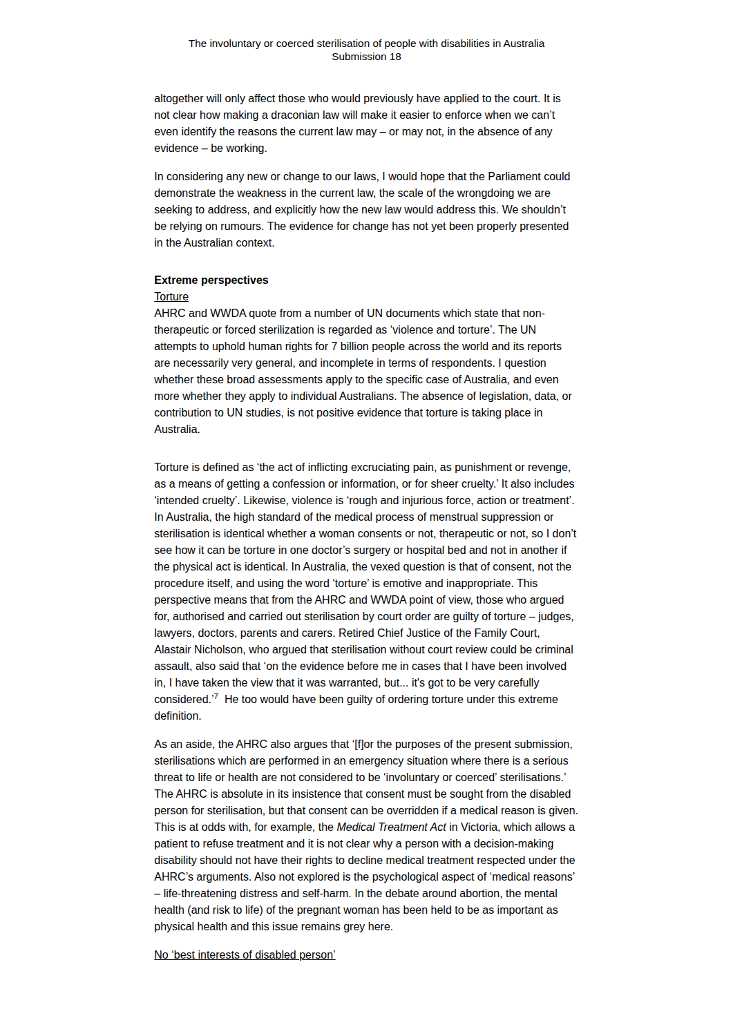The involuntary or coerced sterilisation of people with disabilities in Australia Submission 18
altogether will only affect those who would previously have applied to the court. It is not clear how making a draconian law will make it easier to enforce when we can’t even identify the reasons the current law may – or may not, in the absence of any evidence – be working.
In considering any new or change to our laws, I would hope that the Parliament could demonstrate the weakness in the current law, the scale of the wrongdoing we are seeking to address, and explicitly how the new law would address this. We shouldn’t be relying on rumours. The evidence for change has not yet been properly presented in the Australian context.
Extreme perspectives
Torture
AHRC and WWDA quote from a number of UN documents which state that non-therapeutic or forced sterilization is regarded as ‘violence and torture’. The UN attempts to uphold human rights for 7 billion people across the world and its reports are necessarily very general, and incomplete in terms of respondents. I question whether these broad assessments apply to the specific case of Australia, and even more whether they apply to individual Australians. The absence of legislation, data, or contribution to UN studies, is not positive evidence that torture is taking place in Australia.
Torture is defined as ‘the act of inflicting excruciating pain, as punishment or revenge, as a means of getting a confession or information, or for sheer cruelty.’ It also includes ‘intended cruelty’. Likewise, violence is ‘rough and injurious force, action or treatment’. In Australia, the high standard of the medical process of menstrual suppression or sterilisation is identical whether a woman consents or not, therapeutic or not, so I don’t see how it can be torture in one doctor’s surgery or hospital bed and not in another if the physical act is identical. In Australia, the vexed question is that of consent, not the procedure itself, and using the word ‘torture’ is emotive and inappropriate. This perspective means that from the AHRC and WWDA point of view, those who argued for, authorised and carried out sterilisation by court order are guilty of torture – judges, lawyers, doctors, parents and carers. Retired Chief Justice of the Family Court, Alastair Nicholson, who argued that sterilisation without court review could be criminal assault, also said that ‘on the evidence before me in cases that I have been involved in, I have taken the view that it was warranted, but... it's got to be very carefully considered.’7 He too would have been guilty of ordering torture under this extreme definition.
As an aside, the AHRC also argues that ‘[f]or the purposes of the present submission, sterilisations which are performed in an emergency situation where there is a serious threat to life or health are not considered to be ‘involuntary or coerced’ sterilisations.’ The AHRC is absolute in its insistence that consent must be sought from the disabled person for sterilisation, but that consent can be overridden if a medical reason is given. This is at odds with, for example, the Medical Treatment Act in Victoria, which allows a patient to refuse treatment and it is not clear why a person with a decision-making disability should not have their rights to decline medical treatment respected under the AHRC’s arguments. Also not explored is the psychological aspect of ‘medical reasons’ – life-threatening distress and self-harm. In the debate around abortion, the mental health (and risk to life) of the pregnant woman has been held to be as important as physical health and this issue remains grey here.
No ‘best interests of disabled person’